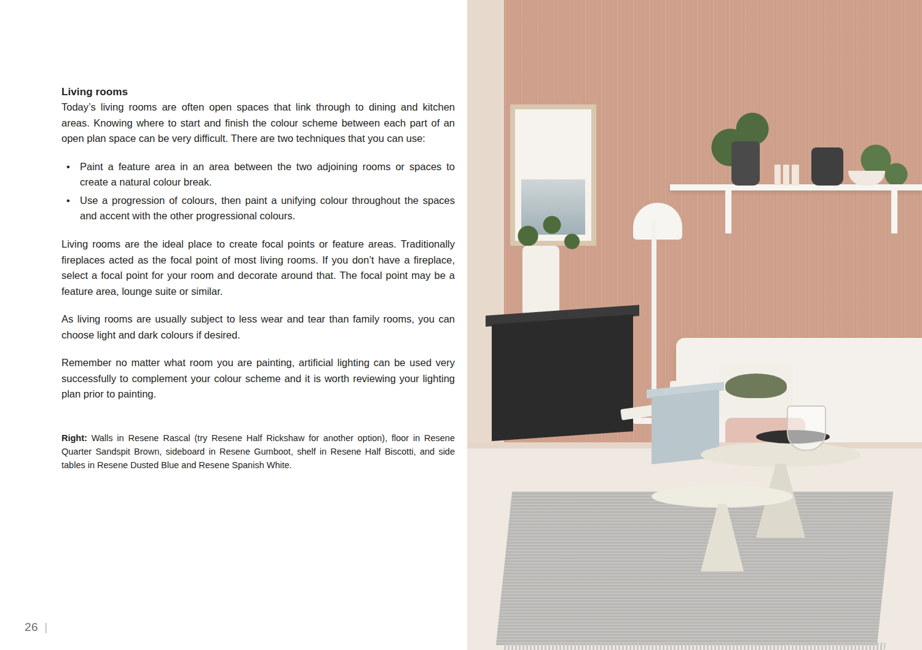Living rooms
Today’s living rooms are often open spaces that link through to dining and kitchen areas. Knowing where to start and finish the colour scheme between each part of an open plan space can be very difficult. There are two techniques that you can use:
Paint a feature area in an area between the two adjoining rooms or spaces to create a natural colour break.
Use a progression of colours, then paint a unifying colour throughout the spaces and accent with the other progressional colours.
Living rooms are the ideal place to create focal points or feature areas. Traditionally fireplaces acted as the focal point of most living rooms. If you don’t have a fireplace, select a focal point for your room and decorate around that. The focal point may be a feature area, lounge suite or similar.
As living rooms are usually subject to less wear and tear than family rooms, you can choose light and dark colours if desired.
Remember no matter what room you are painting, artificial lighting can be used very successfully to complement your colour scheme and it is worth reviewing your lighting plan prior to painting.
Right: Walls in Resene Rascal (try Resene Half Rickshaw for another option), floor in Resene Quarter Sandspit Brown, sideboard in Resene Gumboot, shelf in Resene Half Biscotti, and side tables in Resene Dusted Blue and Resene Spanish White.
26|